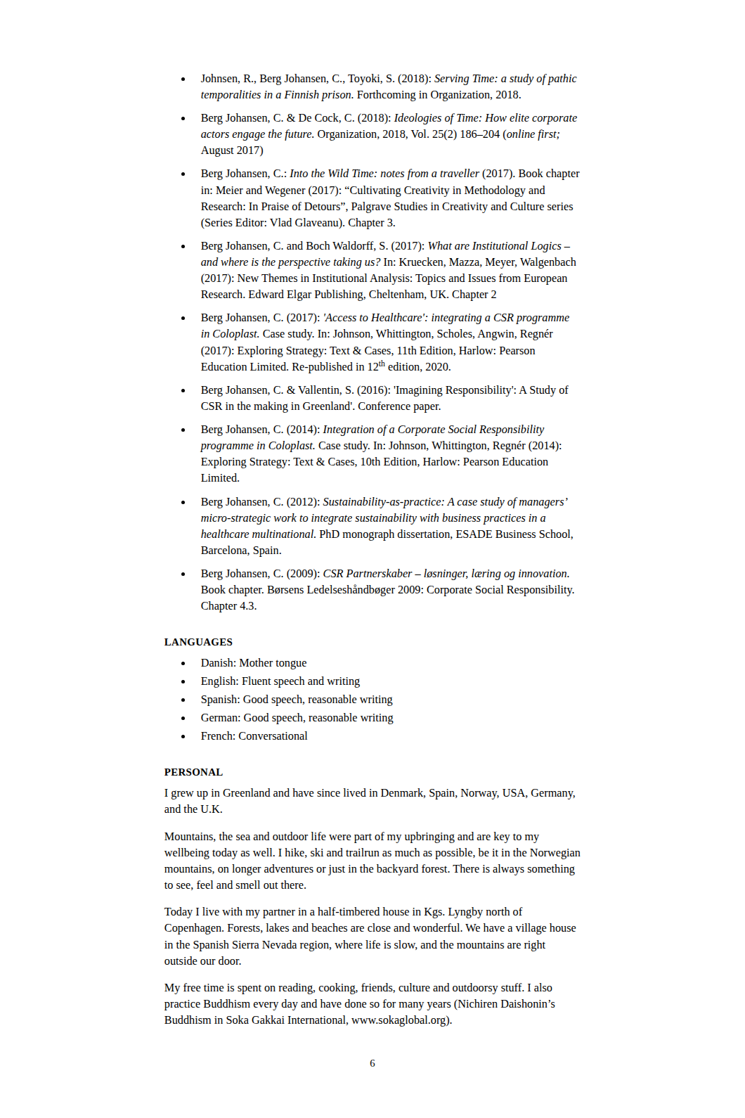Johnsen, R., Berg Johansen, C., Toyoki, S. (2018): Serving Time: a study of pathic temporalities in a Finnish prison. Forthcoming in Organization, 2018.
Berg Johansen, C. & De Cock, C. (2018): Ideologies of Time: How elite corporate actors engage the future. Organization, 2018, Vol. 25(2) 186–204 (online first; August 2017)
Berg Johansen, C.: Into the Wild Time: notes from a traveller (2017). Book chapter in: Meier and Wegener (2017): “Cultivating Creativity in Methodology and Research: In Praise of Detours”, Palgrave Studies in Creativity and Culture series (Series Editor: Vlad Glaveanu). Chapter 3.
Berg Johansen, C. and Boch Waldorff, S. (2017): What are Institutional Logics – and where is the perspective taking us? In: Kruecken, Mazza, Meyer, Walgenbach (2017): New Themes in Institutional Analysis: Topics and Issues from European Research. Edward Elgar Publishing, Cheltenham, UK. Chapter 2
Berg Johansen, C. (2017): 'Access to Healthcare': integrating a CSR programme in Coloplast. Case study. In: Johnson, Whittington, Scholes, Angwin, Regnér (2017): Exploring Strategy: Text & Cases, 11th Edition, Harlow: Pearson Education Limited. Re-published in 12th edition, 2020.
Berg Johansen, C. & Vallentin, S. (2016): 'Imagining Responsibility': A Study of CSR in the making in Greenland'. Conference paper.
Berg Johansen, C. (2014): Integration of a Corporate Social Responsibility programme in Coloplast. Case study. In: Johnson, Whittington, Regnér (2014): Exploring Strategy: Text & Cases, 10th Edition, Harlow: Pearson Education Limited.
Berg Johansen, C. (2012): Sustainability-as-practice: A case study of managers’ micro-strategic work to integrate sustainability with business practices in a healthcare multinational. PhD monograph dissertation, ESADE Business School, Barcelona, Spain.
Berg Johansen, C. (2009): CSR Partnerskaber – løsninger, læring og innovation. Book chapter. Børsens Ledelseshåndbøger 2009: Corporate Social Responsibility. Chapter 4.3.
LANGUAGES
Danish: Mother tongue
English: Fluent speech and writing
Spanish: Good speech, reasonable writing
German: Good speech, reasonable writing
French: Conversational
PERSONAL
I grew up in Greenland and have since lived in Denmark, Spain, Norway, USA, Germany, and the U.K.
Mountains, the sea and outdoor life were part of my upbringing and are key to my wellbeing today as well. I hike, ski and trailrun as much as possible, be it in the Norwegian mountains, on longer adventures or just in the backyard forest. There is always something to see, feel and smell out there.
Today I live with my partner in a half-timbered house in Kgs. Lyngby north of Copenhagen. Forests, lakes and beaches are close and wonderful. We have a village house in the Spanish Sierra Nevada region, where life is slow, and the mountains are right outside our door.
My free time is spent on reading, cooking, friends, culture and outdoorsy stuff. I also practice Buddhism every day and have done so for many years (Nichiren Daishonin’s Buddhism in Soka Gakkai International, www.sokaglobal.org).
6